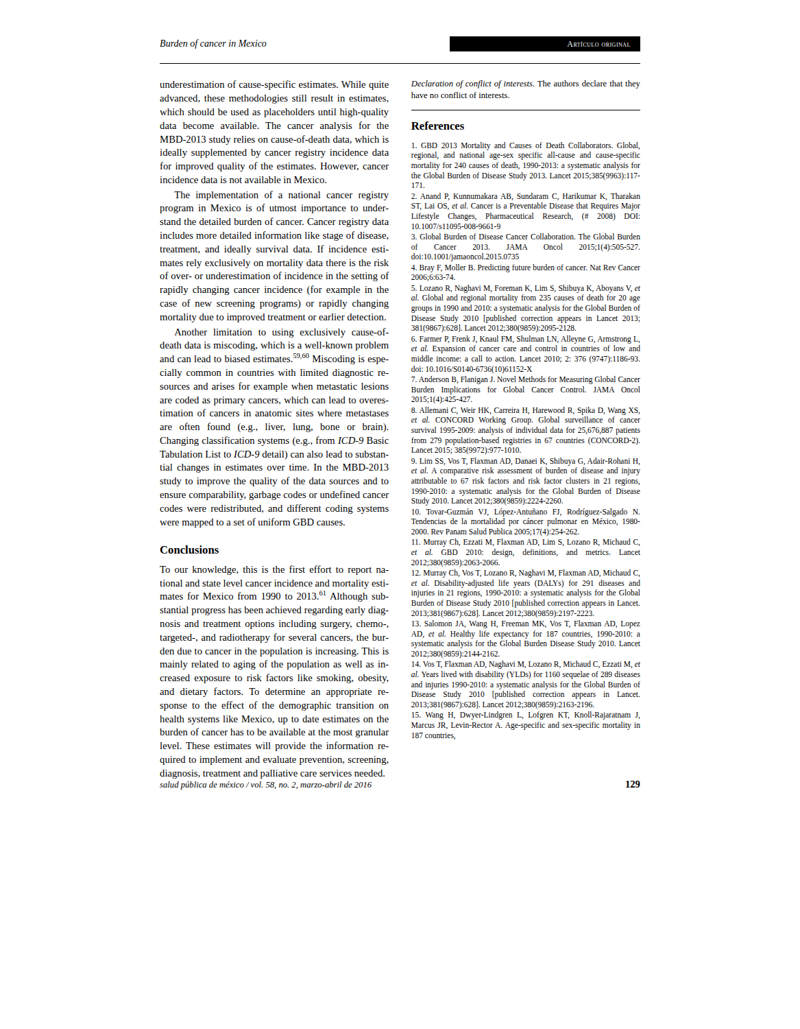Burden of cancer in Mexico
Artículo original
underestimation of cause-specific estimates. While quite advanced, these methodologies still result in estimates, which should be used as placeholders until high-quality data become available. The cancer analysis for the MBD-2013 study relies on cause-of-death data, which is ideally supplemented by cancer registry incidence data for improved quality of the estimates. However, cancer incidence data is not available in Mexico.
The implementation of a national cancer registry program in Mexico is of utmost importance to understand the detailed burden of cancer. Cancer registry data includes more detailed information like stage of disease, treatment, and ideally survival data. If incidence estimates rely exclusively on mortality data there is the risk of over- or underestimation of incidence in the setting of rapidly changing cancer incidence (for example in the case of new screening programs) or rapidly changing mortality due to improved treatment or earlier detection.
Another limitation to using exclusively cause-of-death data is miscoding, which is a well-known problem and can lead to biased estimates.59,60 Miscoding is especially common in countries with limited diagnostic resources and arises for example when metastatic lesions are coded as primary cancers, which can lead to overestimation of cancers in anatomic sites where metastases are often found (e.g., liver, lung, bone or brain). Changing classification systems (e.g., from ICD-9 Basic Tabulation List to ICD-9 detail) can also lead to substantial changes in estimates over time. In the MBD-2013 study to improve the quality of the data sources and to ensure comparability, garbage codes or undefined cancer codes were redistributed, and different coding systems were mapped to a set of uniform GBD causes.
Conclusions
To our knowledge, this is the first effort to report national and state level cancer incidence and mortality estimates for Mexico from 1990 to 2013.61 Although substantial progress has been achieved regarding early diagnosis and treatment options including surgery, chemo-, targeted-, and radiotherapy for several cancers, the burden due to cancer in the population is increasing. This is mainly related to aging of the population as well as increased exposure to risk factors like smoking, obesity, and dietary factors. To determine an appropriate response to the effect of the demographic transition on health systems like Mexico, up to date estimates on the burden of cancer has to be available at the most granular level. These estimates will provide the information required to implement and evaluate prevention, screening, diagnosis, treatment and palliative care services needed.
Declaration of conflict of interests. The authors declare that they have no conflict of interests.
References
1. GBD 2013 Mortality and Causes of Death Collaborators. Global, regional, and national age-sex specific all-cause and cause-specific mortality for 240 causes of death, 1990-2013: a systematic analysis for the Global Burden of Disease Study 2013. Lancet 2015;385(9963):117-171.
2. Anand P, Kunnumakara AB, Sundaram C, Harikumar K, Tharakan ST, Lai OS, et al. Cancer is a Preventable Disease that Requires Major Lifestyle Changes, Pharmaceutical Research, (# 2008) DOI: 10.1007/s11095-008-9661-9
3. Global Burden of Disease Cancer Collaboration. The Global Burden of Cancer 2013. JAMA Oncol 2015;1(4):505-527. doi:10.1001/jamaoncol.2015.0735
4. Bray F, Moller B. Predicting future burden of cancer. Nat Rev Cancer 2006;6:63-74.
5. Lozano R, Naghavi M, Foreman K, Lim S, Shibuya K, Aboyans V, et al. Global and regional mortality from 235 causes of death for 20 age groups in 1990 and 2010: a systematic analysis for the Global Burden of Disease Study 2010 [published correction appears in Lancet 2013; 381(9867):628]. Lancet 2012;380(9859):2095-2128.
6. Farmer P, Frenk J, Knaul FM, Shulman LN, Alleyne G, Armstrong L, et al. Expansion of cancer care and control in countries of low and middle income: a call to action. Lancet 2010; 2: 376 (9747):1186-93. doi: 10.1016/S0140-6736(10)61152-X
7. Anderson B, Flanigan J. Novel Methods for Measuring Global Cancer Burden Implications for Global Cancer Control. JAMA Oncol 2015;1(4):425-427.
8. Allemani C, Weir HK, Carreira H, Harewood R, Spika D, Wang XS, et al. CONCORD Working Group. Global surveillance of cancer survival 1995-2009: analysis of individual data for 25,676,887 patients from 279 population-based registries in 67 countries (CONCORD-2). Lancet 2015; 385(9972):977-1010.
9. Lim SS, Vos T, Flaxman AD, Danaei K, Shibuya G, Adair-Rohani H, et al. A comparative risk assessment of burden of disease and injury attributable to 67 risk factors and risk factor clusters in 21 regions, 1990-2010: a systematic analysis for the Global Burden of Disease Study 2010. Lancet 2012;380(9859):2224-2260.
10. Tovar-Guzmán VJ, López-Antuñano FJ, Rodríguez-Salgado N. Tendencias de la mortalidad por cáncer pulmonar en México, 1980-2000. Rev Panam Salud Publica 2005;17(4):254-262.
11. Murray Ch, Ezzati M, Flaxman AD, Lim S, Lozano R, Michaud C, et al. GBD 2010: design, definitions, and metrics. Lancet 2012;380(9859):2063-2066.
12. Murray Ch, Vos T, Lozano R, Naghavi M, Flaxman AD, Michaud C, et al. Disability-adjusted life years (DALYs) for 291 diseases and injuries in 21 regions, 1990-2010: a systematic analysis for the Global Burden of Disease Study 2010 [published correction appears in Lancet. 2013;381(9867):628]. Lancet 2012;380(9859):2197-2223.
13. Salomon JA, Wang H, Freeman MK, Vos T, Flaxman AD, Lopez AD, et al. Healthy life expectancy for 187 countries, 1990-2010: a systematic analysis for the Global Burden Disease Study 2010. Lancet 2012;380(9859):2144-2162.
14. Vos T, Flaxman AD, Naghavi M, Lozano R, Michaud C, Ezzati M, et al. Years lived with disability (YLDs) for 1160 sequelae of 289 diseases and injuries 1990-2010: a systematic analysis for the Global Burden of Disease Study 2010 [published correction appears in Lancet. 2013;381(9867):628]. Lancet 2012;380(9859):2163-2196.
15. Wang H, Dwyer-Lindgren L, Lofgren KT, Knoll-Rajaratnam J, Marcus JR, Levin-Rector A. Age-specific and sex-specific mortality in 187 countries,
salud pública de méxico / vol. 58, no. 2, marzo-abril de 2016
129